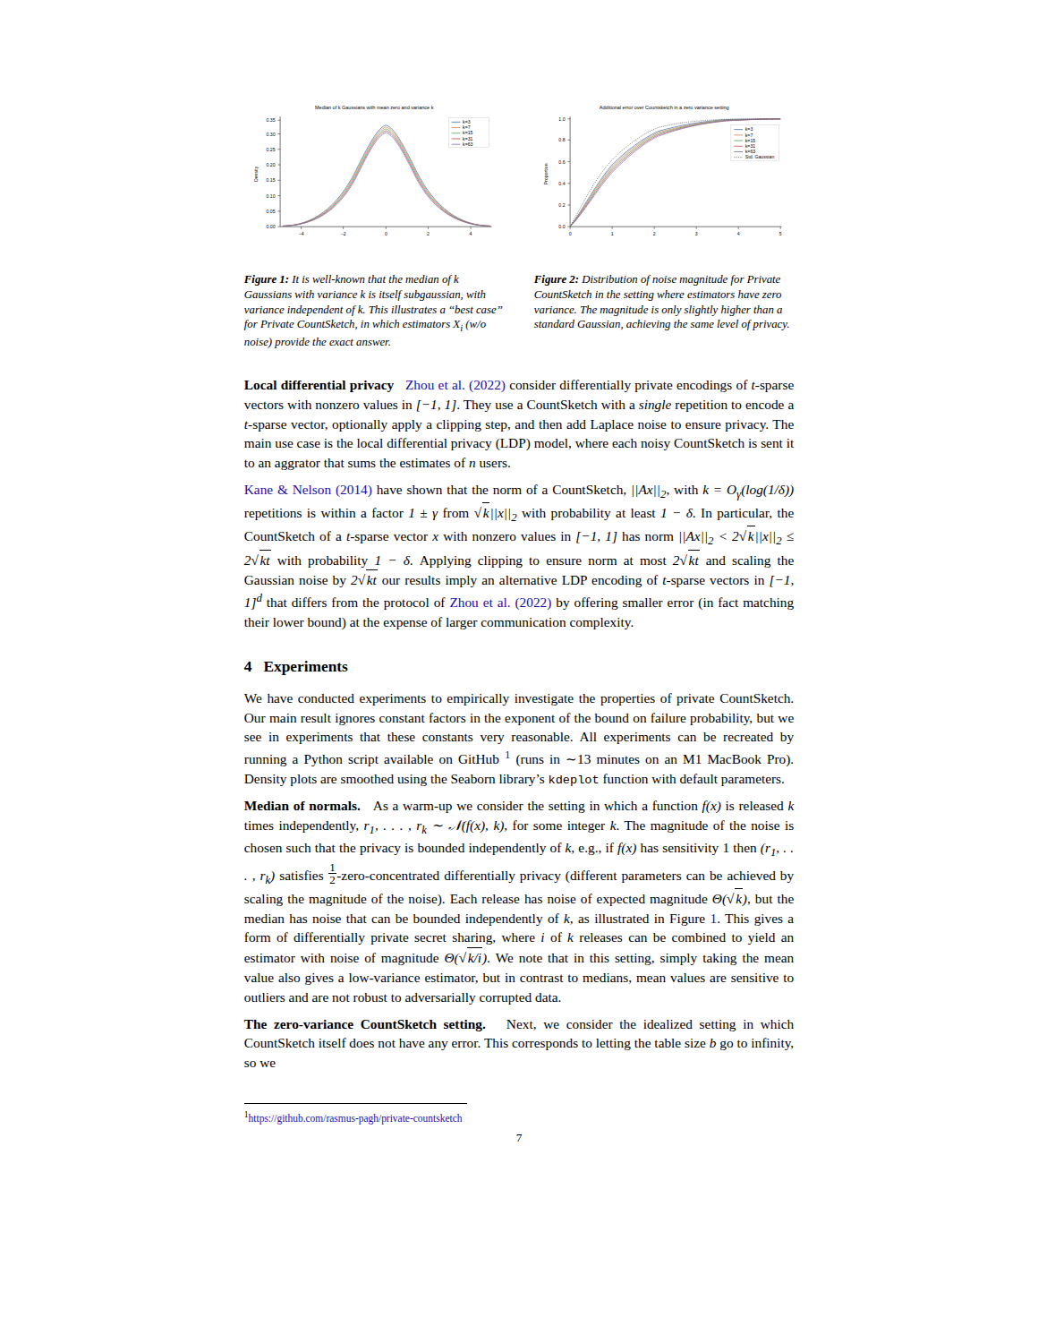Median of k Gaussians with mean zero and variance k 0.00 0.05 0.10 0.15 0.20 0.25 0.30 0.35 Density −4 −2 0 2 4 k=3 k=7 k=15 k=31 k=63
Figure 1: It is well-known that the median of k Gaussians with variance k is itself subgaussian, with variance independent of k. This illustrates a “best case” for Private CountSketch, in which estimators Xi (w/o noise) provide the exact answer.
Additional error over Countsketch in a zero variance setting 0.0 0.2 0.4 0.6 0.8 1.0 Proportion 0 1 2 3 4 5 k=3 k=7 k=15 k=31 k=63 Std. Gaussian
Figure 2: Distribution of noise magnitude for Private CountSketch in the setting where estimators have zero variance. The magnitude is only slightly higher than a standard Gaussian, achieving the same level of privacy.
Local differential privacy Zhou et al. (2022) consider differentially private encodings of t-sparse vectors with nonzero values in [−1, 1]. They use a CountSketch with a single repetition to encode a t-sparse vector, optionally apply a clipping step, and then add Laplace noise to ensure privacy. The main use case is the local differential privacy (LDP) model, where each noisy CountSketch is sent it to an aggrator that sums the estimates of n users.
Kane & Nelson (2014) have shown that the norm of a CountSketch, ||Ax||2, with k = Oγ(log(1/δ)) repetitions is within a factor 1 ± γ from √k||x||2 with probability at least 1 − δ. In particular, the CountSketch of a t-sparse vector x with nonzero values in [−1, 1] has norm ||Ax||2 < 2√k||x||2 ≤ 2√kt with probability 1 − δ. Applying clipping to ensure norm at most 2√kt and scaling the Gaussian noise by 2√kt our results imply an alternative LDP encoding of t-sparse vectors in [−1, 1]d that differs from the protocol of Zhou et al. (2022) by offering smaller error (in fact matching their lower bound) at the expense of larger communication complexity.
4 Experiments
We have conducted experiments to empirically investigate the properties of private CountSketch. Our main result ignores constant factors in the exponent of the bound on failure probability, but we see in experiments that these constants very reasonable. All experiments can be recreated by running a Python script available on GitHub 1 (runs in ∼13 minutes on an M1 MacBook Pro). Density plots are smoothed using the Seaborn library’s kdeplot function with default parameters.
Median of normals. As a warm-up we consider the setting in which a function f(x) is released k times independently, r1, . . . , rk ∼ 𝒩(f(x), k), for some integer k. The magnitude of the noise is chosen such that the privacy is bounded independently of k, e.g., if f(x) has sensitivity 1 then (r1, . . . , rk) satisfies 12-zero-concentrated differentially privacy (different parameters can be achieved by scaling the magnitude of the noise). Each release has noise of expected magnitude Θ(√k), but the median has noise that can be bounded independently of k, as illustrated in Figure 1. This gives a form of differentially private secret sharing, where i of k releases can be combined to yield an estimator with noise of magnitude Θ(√k/i). We note that in this setting, simply taking the mean value also gives a low-variance estimator, but in contrast to medians, mean values are sensitive to outliers and are not robust to adversarially corrupted data.
The zero-variance CountSketch setting. Next, we consider the idealized setting in which CountSketch itself does not have any error. This corresponds to letting the table size b go to infinity, so we
1https://github.com/rasmus-pagh/private-countsketch
7